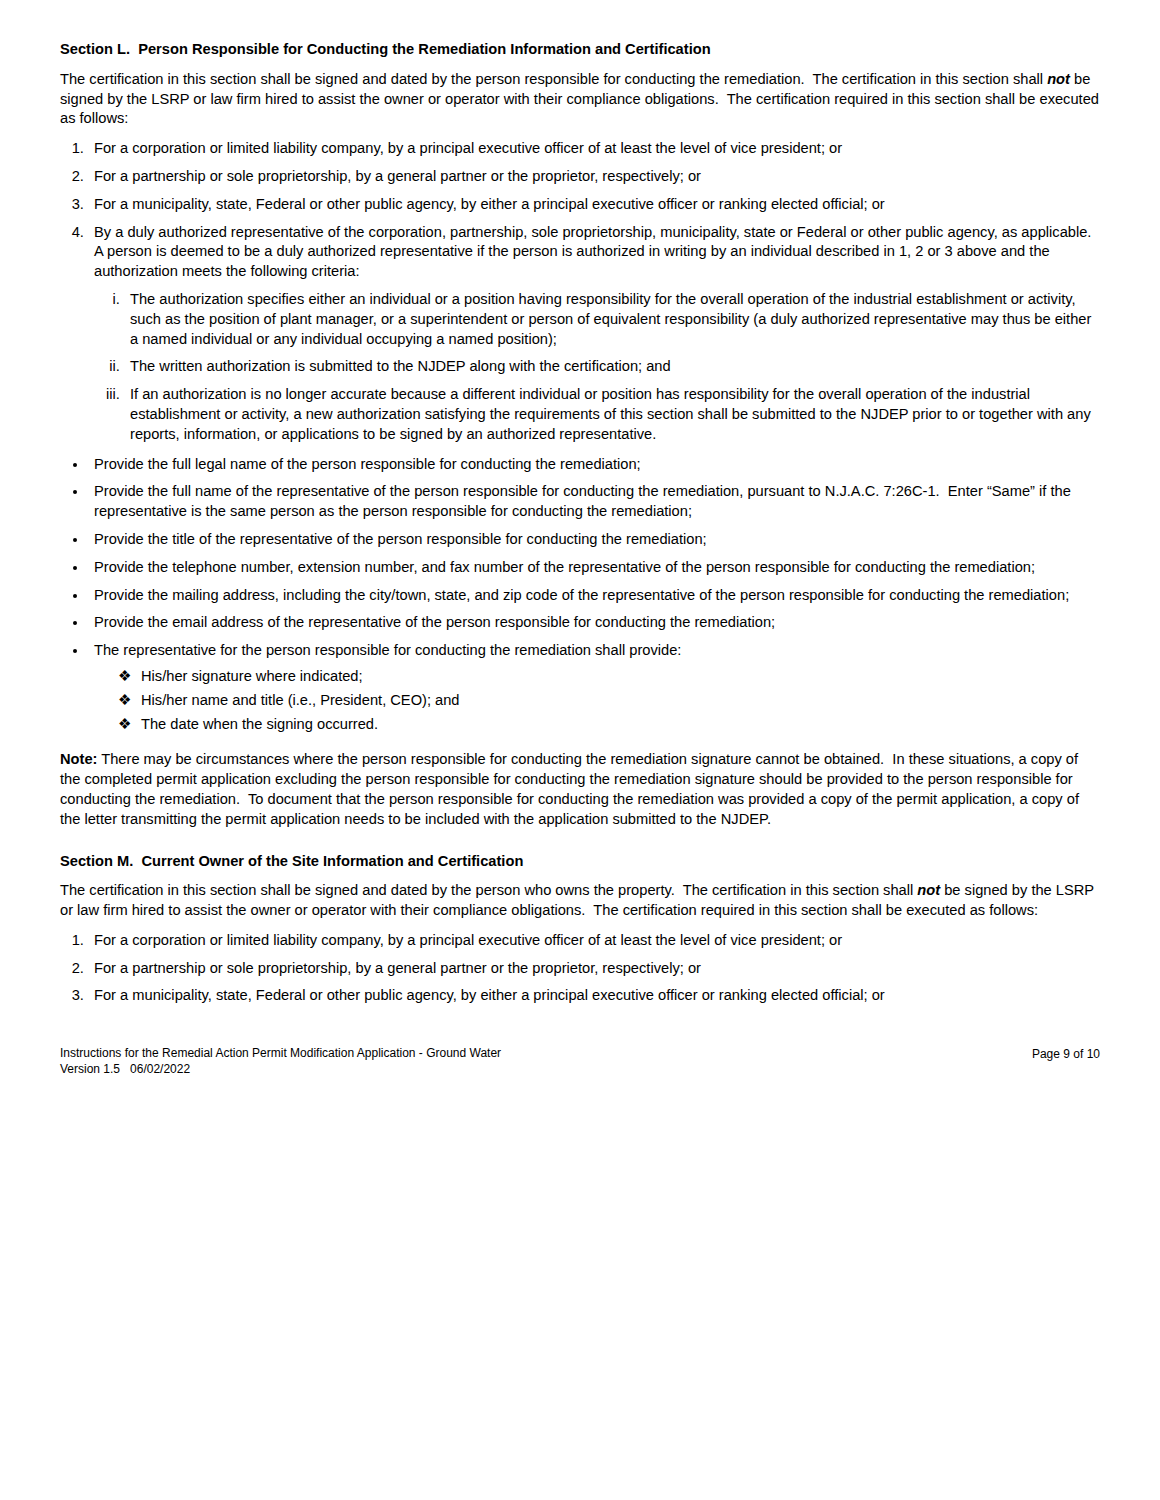Section L. Person Responsible for Conducting the Remediation Information and Certification
The certification in this section shall be signed and dated by the person responsible for conducting the remediation. The certification in this section shall not be signed by the LSRP or law firm hired to assist the owner or operator with their compliance obligations. The certification required in this section shall be executed as follows:
For a corporation or limited liability company, by a principal executive officer of at least the level of vice president; or
For a partnership or sole proprietorship, by a general partner or the proprietor, respectively; or
For a municipality, state, Federal or other public agency, by either a principal executive officer or ranking elected official; or
By a duly authorized representative of the corporation, partnership, sole proprietorship, municipality, state or Federal or other public agency, as applicable. A person is deemed to be a duly authorized representative if the person is authorized in writing by an individual described in 1, 2 or 3 above and the authorization meets the following criteria:
The authorization specifies either an individual or a position having responsibility for the overall operation of the industrial establishment or activity, such as the position of plant manager, or a superintendent or person of equivalent responsibility (a duly authorized representative may thus be either a named individual or any individual occupying a named position);
The written authorization is submitted to the NJDEP along with the certification; and
If an authorization is no longer accurate because a different individual or position has responsibility for the overall operation of the industrial establishment or activity, a new authorization satisfying the requirements of this section shall be submitted to the NJDEP prior to or together with any reports, information, or applications to be signed by an authorized representative.
Provide the full legal name of the person responsible for conducting the remediation;
Provide the full name of the representative of the person responsible for conducting the remediation, pursuant to N.J.A.C. 7:26C-1. Enter “Same” if the representative is the same person as the person responsible for conducting the remediation;
Provide the title of the representative of the person responsible for conducting the remediation;
Provide the telephone number, extension number, and fax number of the representative of the person responsible for conducting the remediation;
Provide the mailing address, including the city/town, state, and zip code of the representative of the person responsible for conducting the remediation;
Provide the email address of the representative of the person responsible for conducting the remediation;
The representative for the person responsible for conducting the remediation shall provide:
His/her signature where indicated;
His/her name and title (i.e., President, CEO); and
The date when the signing occurred.
Note: There may be circumstances where the person responsible for conducting the remediation signature cannot be obtained. In these situations, a copy of the completed permit application excluding the person responsible for conducting the remediation signature should be provided to the person responsible for conducting the remediation. To document that the person responsible for conducting the remediation was provided a copy of the permit application, a copy of the letter transmitting the permit application needs to be included with the application submitted to the NJDEP.
Section M. Current Owner of the Site Information and Certification
The certification in this section shall be signed and dated by the person who owns the property. The certification in this section shall not be signed by the LSRP or law firm hired to assist the owner or operator with their compliance obligations. The certification required in this section shall be executed as follows:
For a corporation or limited liability company, by a principal executive officer of at least the level of vice president; or
For a partnership or sole proprietorship, by a general partner or the proprietor, respectively; or
For a municipality, state, Federal or other public agency, by either a principal executive officer or ranking elected official; or
Instructions for the Remedial Action Permit Modification Application - Ground Water
Version 1.5 06/02/2022
Page 9 of 10